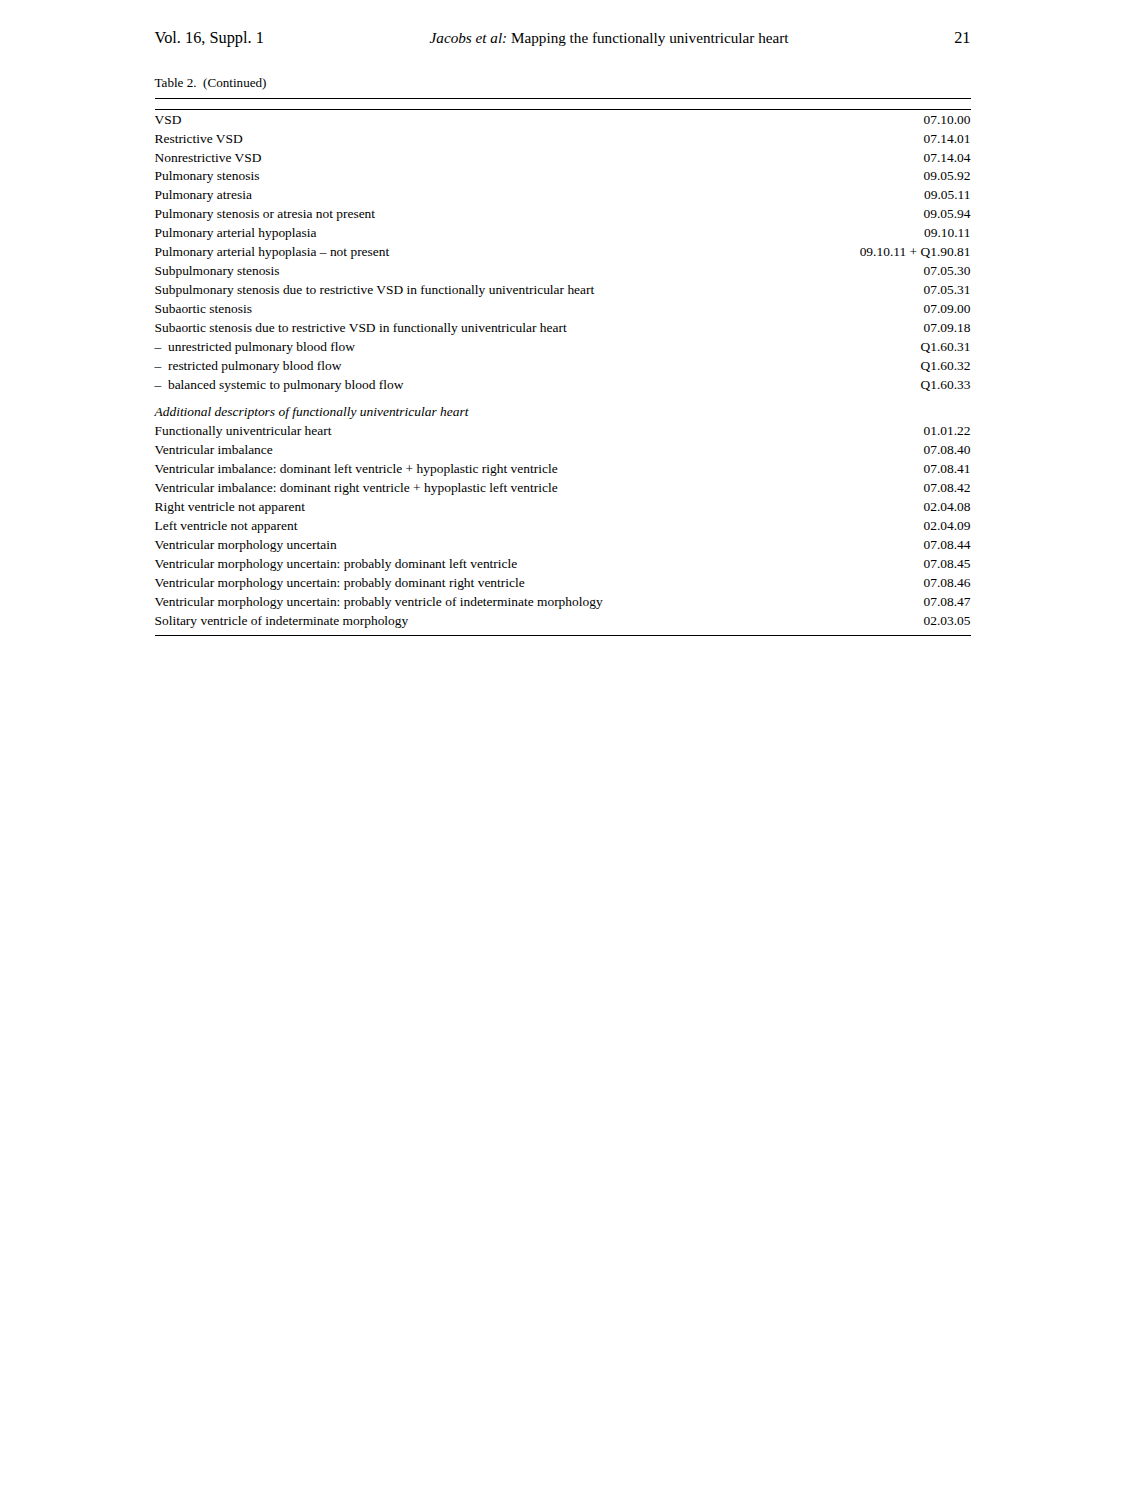Vol. 16, Suppl. 1
Jacobs et al: Mapping the functionally univentricular heart
21
Table 2. (Continued)
| VSD | 07.10.00 |
| Restrictive VSD | 07.14.01 |
| Nonrestrictive VSD | 07.14.04 |
| Pulmonary stenosis | 09.05.92 |
| Pulmonary atresia | 09.05.11 |
| Pulmonary stenosis or atresia not present | 09.05.94 |
| Pulmonary arterial hypoplasia | 09.10.11 |
| Pulmonary arterial hypoplasia – not present | 09.10.11 + Q1.90.81 |
| Subpulmonary stenosis | 07.05.30 |
| Subpulmonary stenosis due to restrictive VSD in functionally univentricular heart | 07.05.31 |
| Subaortic stenosis | 07.09.00 |
| Subaortic stenosis due to restrictive VSD in functionally univentricular heart | 07.09.18 |
| – unrestricted pulmonary blood flow | Q1.60.31 |
| – restricted pulmonary blood flow | Q1.60.32 |
| – balanced systemic to pulmonary blood flow | Q1.60.33 |
| Additional descriptors of functionally univentricular heart |
| Functionally univentricular heart | 01.01.22 |
| Ventricular imbalance | 07.08.40 |
| Ventricular imbalance: dominant left ventricle + hypoplastic right ventricle | 07.08.41 |
| Ventricular imbalance: dominant right ventricle + hypoplastic left ventricle | 07.08.42 |
| Right ventricle not apparent | 02.04.08 |
| Left ventricle not apparent | 02.04.09 |
| Ventricular morphology uncertain | 07.08.44 |
| Ventricular morphology uncertain: probably dominant left ventricle | 07.08.45 |
| Ventricular morphology uncertain: probably dominant right ventricle | 07.08.46 |
| Ventricular morphology uncertain: probably ventricle of indeterminate morphology | 07.08.47 |
| Solitary ventricle of indeterminate morphology | 02.03.05 |